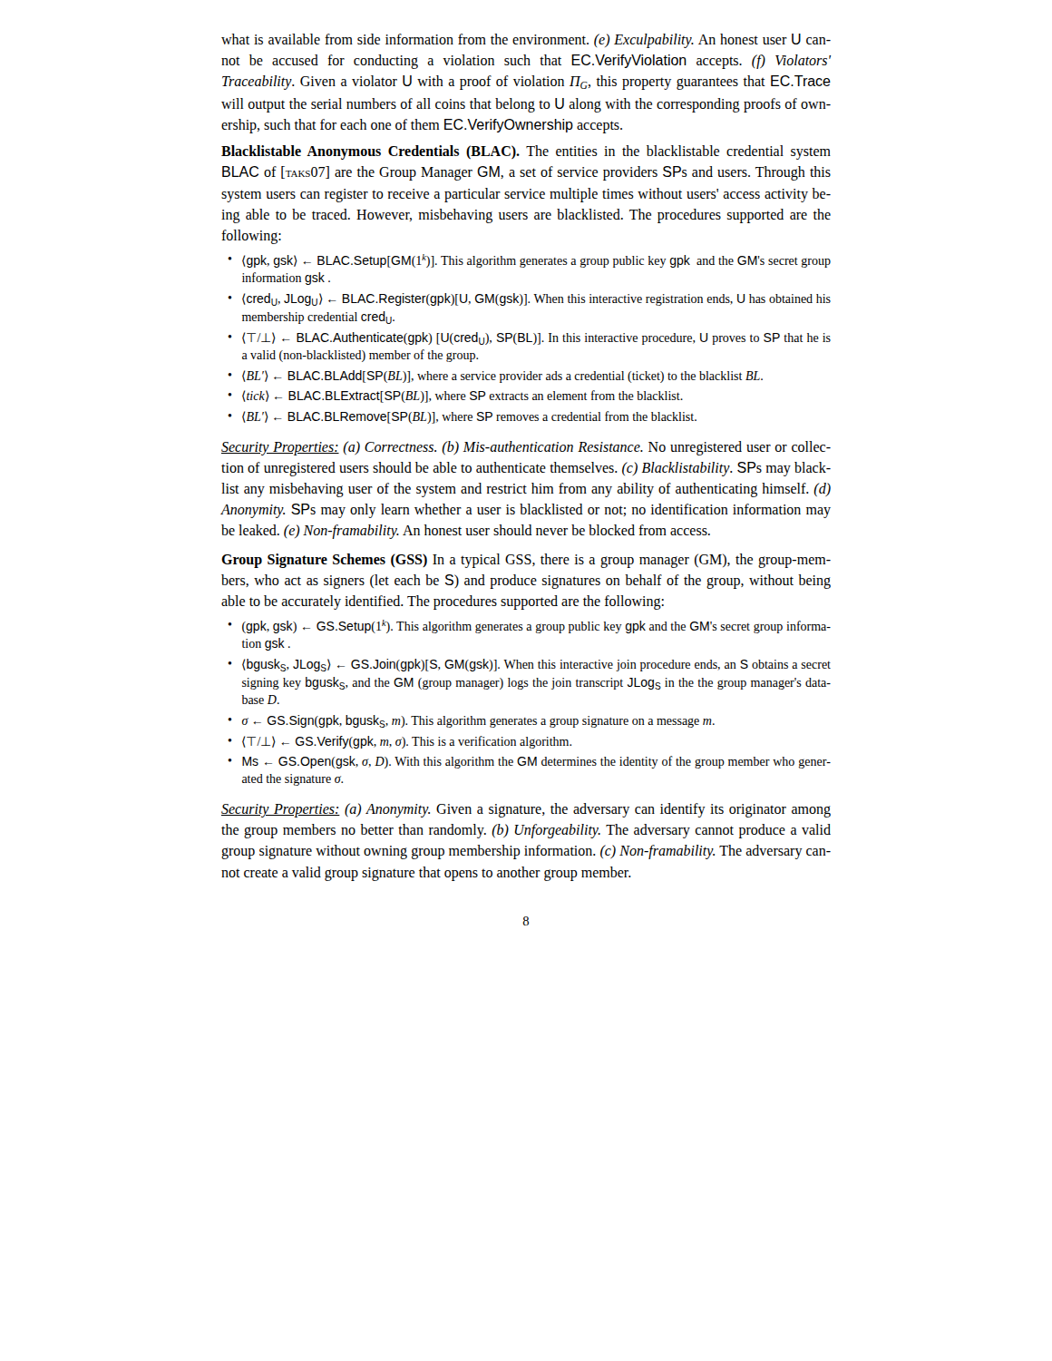what is available from side information from the environment. (e) Exculpability. An honest user U cannot be accused for conducting a violation such that EC.VerifyViolation accepts. (f) Violators' Traceability. Given a violator U with a proof of violation ΠG, this property guarantees that EC.Trace will output the serial numbers of all coins that belong to U along with the corresponding proofs of ownership, such that for each one of them EC.VerifyOwnership accepts.
Blacklistable Anonymous Credentials (BLAC). The entities in the blacklistable credential system BLAC of [taks07] are the Group Manager GM, a set of service providers SPs and users. Through this system users can register to receive a particular service multiple times without users' access activity being able to be traced. However, misbehaving users are blacklisted. The procedures supported are the following:
⟨gpk, gsk⟩ ← BLAC.Setup[GM(1k)]. This algorithm generates a group public key gpk and the GM's secret group information gsk .
⟨credU, JLogU⟩ ← BLAC.Register(gpk)[U, GM(gsk)]. When this interactive registration ends, U has obtained his membership credential credU.
⟨⊤/⊥⟩ ← BLAC.Authenticate(gpk) [U(credU), SP(BL)]. In this interactive procedure, U proves to SP that he is a valid (non-blacklisted) member of the group.
⟨BL′⟩ ← BLAC.BLAdd[SP(BL)], where a service provider ads a credential (ticket) to the blacklist BL.
⟨tick⟩ ← BLAC.BLExtract[SP(BL)], where SP extracts an element from the blacklist.
⟨BL′⟩ ← BLAC.BLRemove[SP(BL)], where SP removes a credential from the blacklist.
Security Properties: (a) Correctness. (b) Mis-authentication Resistance. No unregistered user or collection of unregistered users should be able to authenticate themselves. (c) Blacklistability. SPs may blacklist any misbehaving user of the system and restrict him from any ability of authenticating himself. (d) Anonymity. SPs may only learn whether a user is blacklisted or not; no identification information may be leaked. (e) Non-framability. An honest user should never be blocked from access.
Group Signature Schemes (GSS) In a typical GSS, there is a group manager (GM), the group-members, who act as signers (let each be S) and produce signatures on behalf of the group, without being able to be accurately identified. The procedures supported are the following:
(gpk, gsk) ← GS.Setup(1k). This algorithm generates a group public key gpk and the GM's secret group information gsk .
⟨bguskS, JLogS⟩ ← GS.Join(gpk)[S, GM(gsk)]. When this interactive join procedure ends, an S obtains a secret signing key bguskS, and the GM (group manager) logs the join transcript JLogS in the the group manager's database D.
σ ← GS.Sign(gpk, bguskS, m). This algorithm generates a group signature on a message m.
⟨⊤/⊥⟩ ← GS.Verify(gpk, m, σ). This is a verification algorithm.
Ms ← GS.Open(gsk, σ, D). With this algorithm the GM determines the identity of the group member who generated the signature σ.
Security Properties: (a) Anonymity. Given a signature, the adversary can identify its originator among the group members no better than randomly. (b) Unforgeability. The adversary cannot produce a valid group signature without owning group membership information. (c) Non-framability. The adversary cannot create a valid group signature that opens to another group member.
8